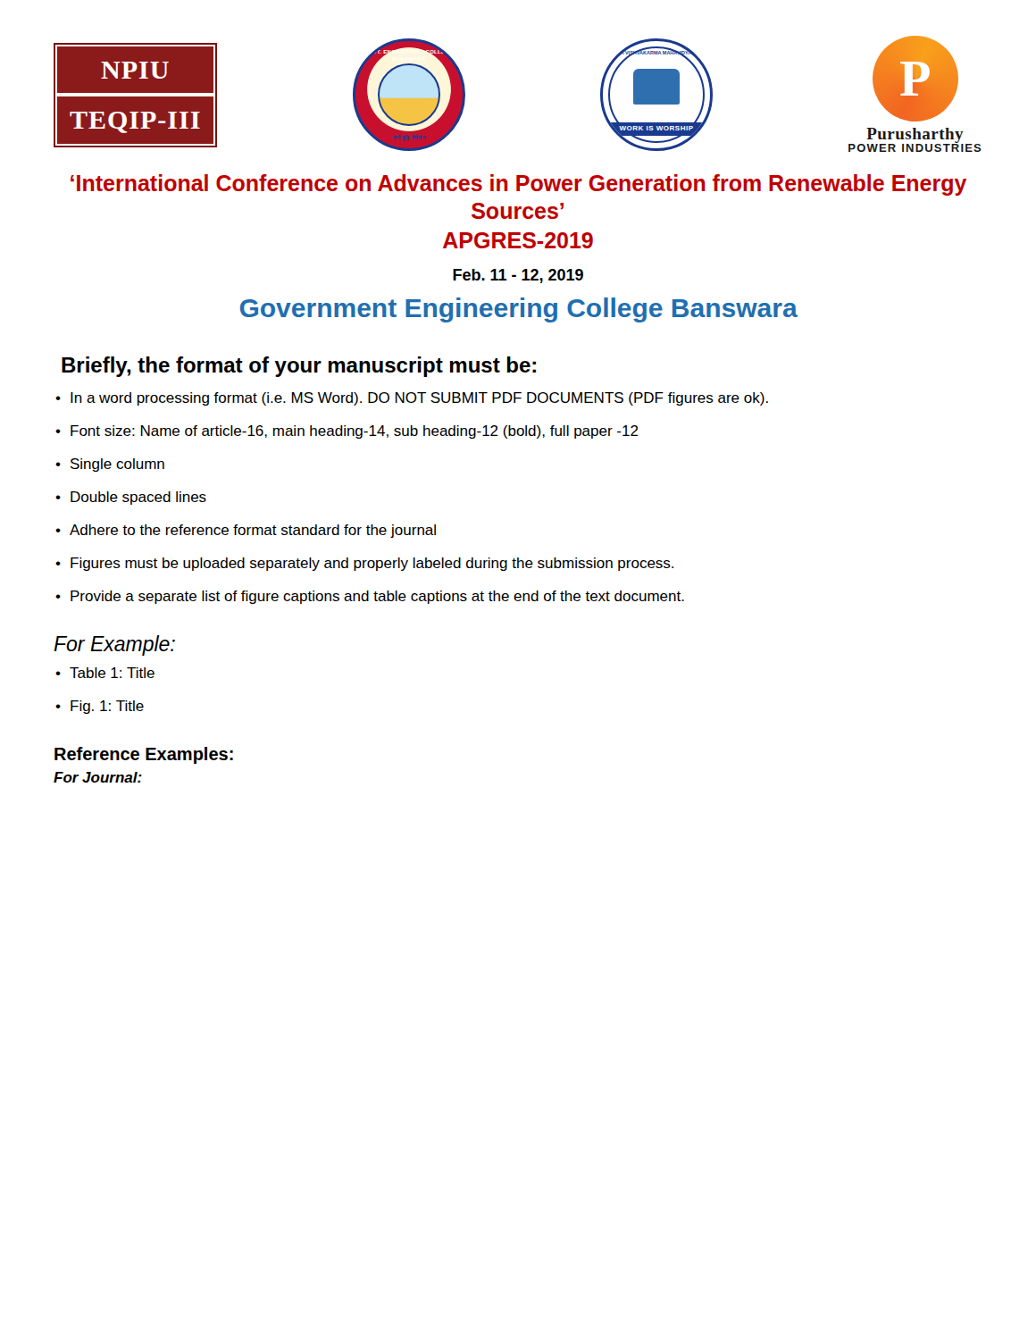NPIU
TEQIP-III
GOVT. ENGINEERING COLLEGE BANSWARA
कर्मे बुद्धि निवेशय
BIRLA VISHVAKARMA MAHAVIDYALAYA
WORK IS WORSHIP
Purusharthy
POWER INDUSTRIES
‘International Conference on Advances in Power Generation from Renewable Energy Sources’
APGRES-2019
Feb. 11 - 12, 2019
Government Engineering College Banswara
Briefly, the format of your manuscript must be:
In a word processing format (i.e. MS Word). DO NOT SUBMIT PDF DOCUMENTS (PDF figures are ok).
Font size: Name of article-16, main heading-14, sub heading-12 (bold), full paper -12
Single column
Double spaced lines
Adhere to the reference format standard for the journal
Figures must be uploaded separately and properly labeled during the submission process.
Provide a separate list of figure captions and table captions at the end of the text document.
For Example:
Table 1: Title
Fig. 1: Title
Reference Examples:
For Journal: